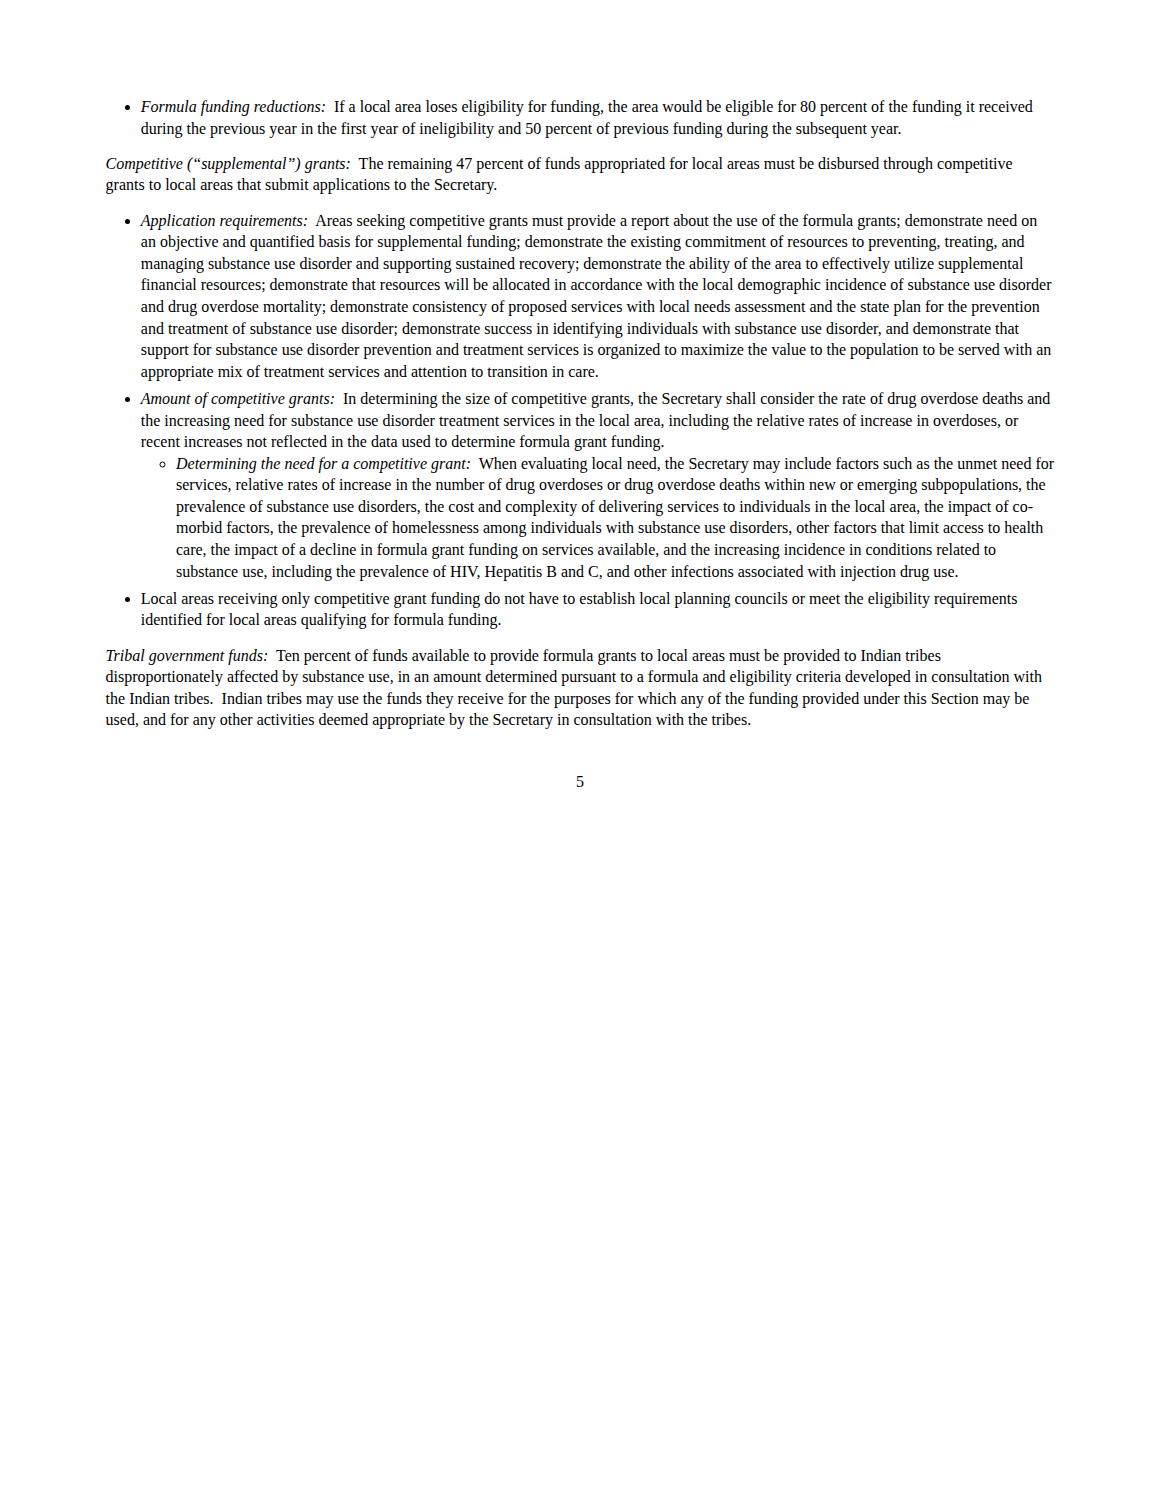Formula funding reductions: If a local area loses eligibility for funding, the area would be eligible for 80 percent of the funding it received during the previous year in the first year of ineligibility and 50 percent of previous funding during the subsequent year.
Competitive (“supplemental”) grants: The remaining 47 percent of funds appropriated for local areas must be disbursed through competitive grants to local areas that submit applications to the Secretary.
Application requirements: Areas seeking competitive grants must provide a report about the use of the formula grants; demonstrate need on an objective and quantified basis for supplemental funding; demonstrate the existing commitment of resources to preventing, treating, and managing substance use disorder and supporting sustained recovery; demonstrate the ability of the area to effectively utilize supplemental financial resources; demonstrate that resources will be allocated in accordance with the local demographic incidence of substance use disorder and drug overdose mortality; demonstrate consistency of proposed services with local needs assessment and the state plan for the prevention and treatment of substance use disorder; demonstrate success in identifying individuals with substance use disorder, and demonstrate that support for substance use disorder prevention and treatment services is organized to maximize the value to the population to be served with an appropriate mix of treatment services and attention to transition in care.
Amount of competitive grants: In determining the size of competitive grants, the Secretary shall consider the rate of drug overdose deaths and the increasing need for substance use disorder treatment services in the local area, including the relative rates of increase in overdoses, or recent increases not reflected in the data used to determine formula grant funding.
Determining the need for a competitive grant: When evaluating local need, the Secretary may include factors such as the unmet need for services, relative rates of increase in the number of drug overdoses or drug overdose deaths within new or emerging subpopulations, the prevalence of substance use disorders, the cost and complexity of delivering services to individuals in the local area, the impact of co-morbid factors, the prevalence of homelessness among individuals with substance use disorders, other factors that limit access to health care, the impact of a decline in formula grant funding on services available, and the increasing incidence in conditions related to substance use, including the prevalence of HIV, Hepatitis B and C, and other infections associated with injection drug use.
Local areas receiving only competitive grant funding do not have to establish local planning councils or meet the eligibility requirements identified for local areas qualifying for formula funding.
Tribal government funds: Ten percent of funds available to provide formula grants to local areas must be provided to Indian tribes disproportionately affected by substance use, in an amount determined pursuant to a formula and eligibility criteria developed in consultation with the Indian tribes. Indian tribes may use the funds they receive for the purposes for which any of the funding provided under this Section may be used, and for any other activities deemed appropriate by the Secretary in consultation with the tribes.
5